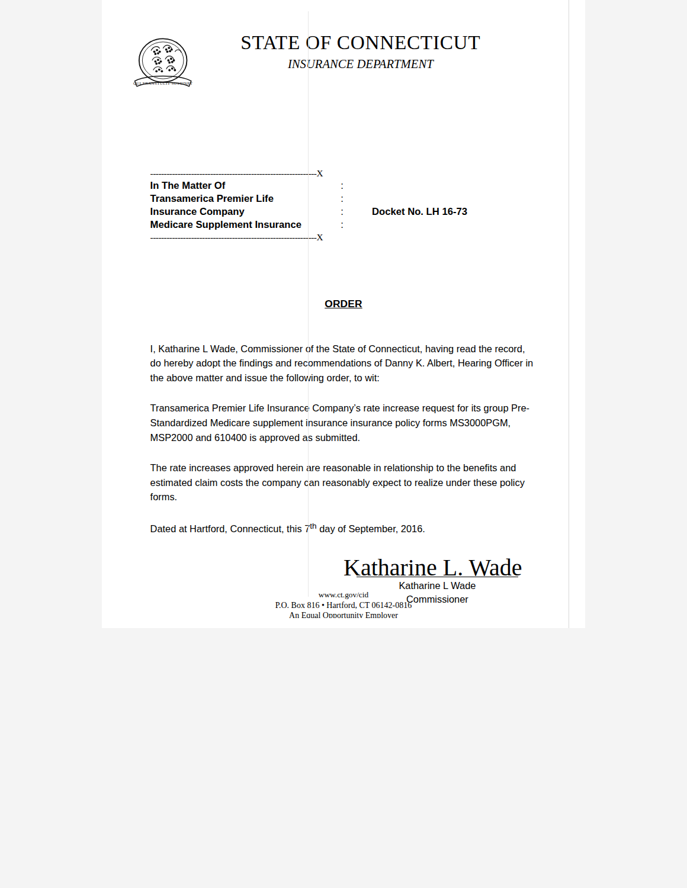QUI TRANSTULIT SUSTINET
STATE OF CONNECTICUT
INSURANCE DEPARTMENT
-------------------------------------------------------------X
| In The Matter Of | : | |
| Transamerica Premier Life | : | |
| Insurance Company | : | Docket No. LH 16-73 |
| Medicare Supplement Insurance | : | |
-------------------------------------------------------------X
ORDER
I, Katharine L Wade, Commissioner of the State of Connecticut, having read the record, do hereby adopt the findings and recommendations of Danny K. Albert, Hearing Officer in the above matter and issue the following order, to wit:
Transamerica Premier Life Insurance Company’s rate increase request for its group Pre-Standardized Medicare supplement insurance insurance policy forms MS3000PGM, MSP2000 and 610400 is approved as submitted.
The rate increases approved herein are reasonable in relationship to the benefits and estimated claim costs the company can reasonably expect to realize under these policy forms.
Dated at Hartford, Connecticut, this 7th day of September, 2016.
Katharine L. Wade
Katharine L Wade
Commissioner
www.ct.gov/cid
P.O. Box 816 • Hartford, CT 06142-0816
An Equal Opportunity Employer